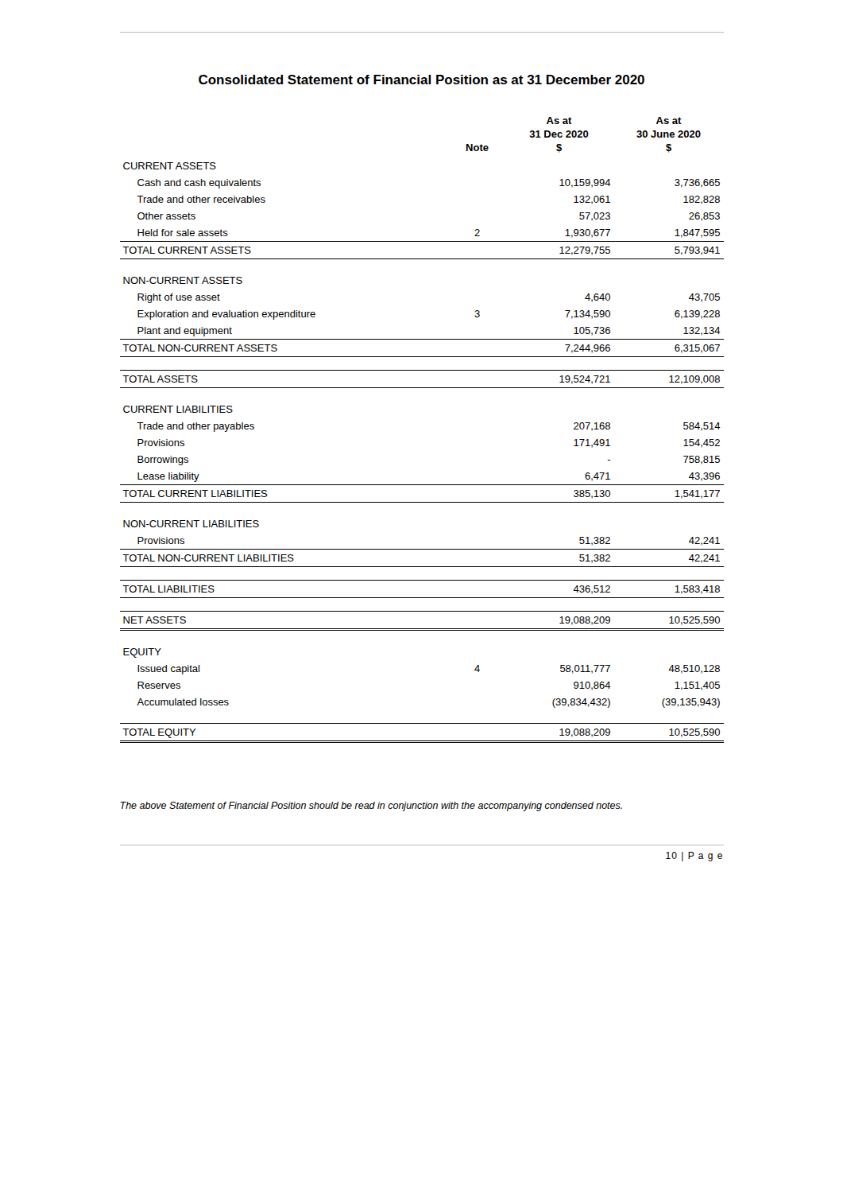Consolidated Statement of Financial Position as at 31 December 2020
| | Note | As at 31 Dec 2020 $ | As at 30 June 2020 $ |
| --- | --- | --- | --- |
| CURRENT ASSETS | | | |
| Cash and cash equivalents | | 10,159,994 | 3,736,665 |
| Trade and other receivables | | 132,061 | 182,828 |
| Other assets | | 57,023 | 26,853 |
| Held for sale assets | 2 | 1,930,677 | 1,847,595 |
| TOTAL CURRENT ASSETS | | 12,279,755 | 5,793,941 |
| NON-CURRENT ASSETS | | | |
| Right of use asset | | 4,640 | 43,705 |
| Exploration and evaluation expenditure | 3 | 7,134,590 | 6,139,228 |
| Plant and equipment | | 105,736 | 132,134 |
| TOTAL NON-CURRENT ASSETS | | 7,244,966 | 6,315,067 |
| TOTAL ASSETS | | 19,524,721 | 12,109,008 |
| CURRENT LIABILITIES | | | |
| Trade and other payables | | 207,168 | 584,514 |
| Provisions | | 171,491 | 154,452 |
| Borrowings | | - | 758,815 |
| Lease liability | | 6,471 | 43,396 |
| TOTAL CURRENT LIABILITIES | | 385,130 | 1,541,177 |
| NON-CURRENT LIABILITIES | | | |
| Provisions | | 51,382 | 42,241 |
| TOTAL NON-CURRENT LIABILITIES | | 51,382 | 42,241 |
| TOTAL LIABILITIES | | 436,512 | 1,583,418 |
| NET ASSETS | | 19,088,209 | 10,525,590 |
| EQUITY | | | |
| Issued capital | 4 | 58,011,777 | 48,510,128 |
| Reserves | | 910,864 | 1,151,405 |
| Accumulated losses | | (39,834,432) | (39,135,943) |
| TOTAL EQUITY | | 19,088,209 | 10,525,590 |
The above Statement of Financial Position should be read in conjunction with the accompanying condensed notes.
10 | P a g e